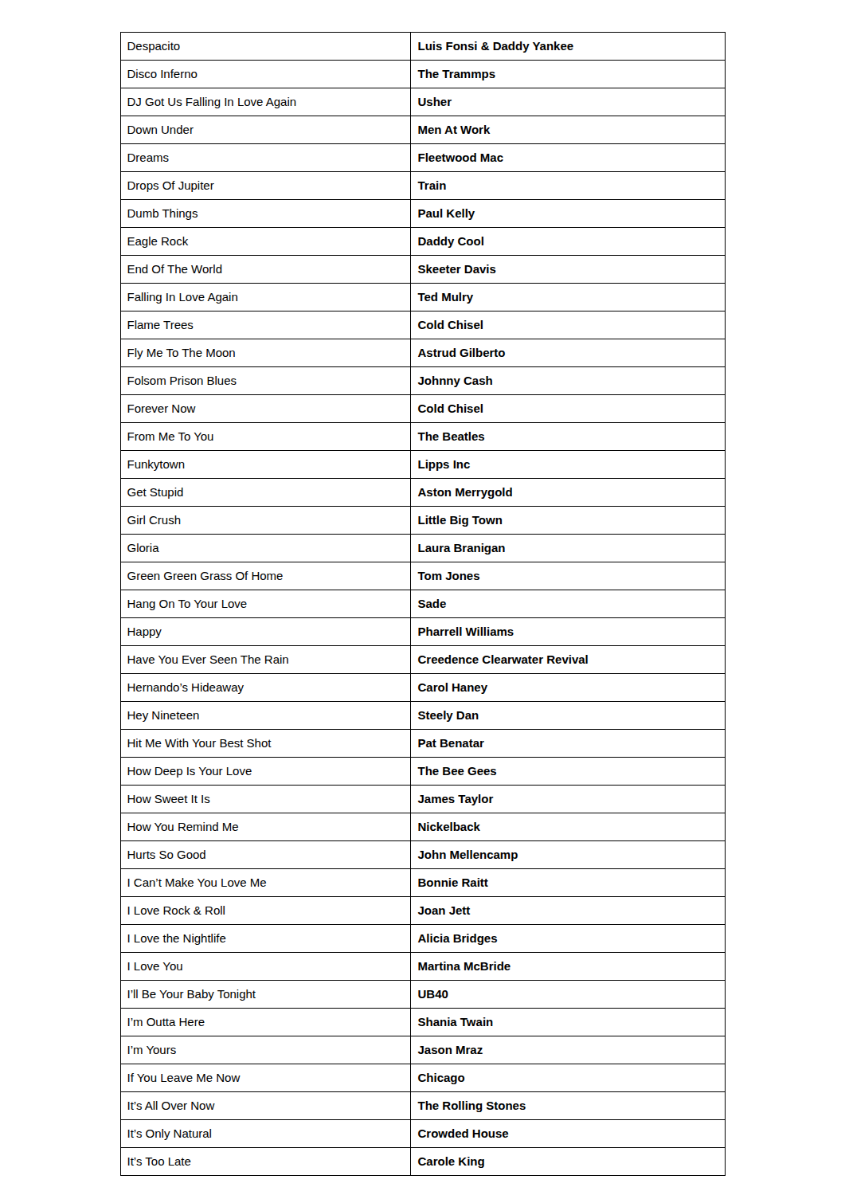| Despacito | Luis Fonsi & Daddy Yankee |
| Disco Inferno | The Trammps |
| DJ Got Us Falling In Love Again | Usher |
| Down Under | Men At Work |
| Dreams | Fleetwood Mac |
| Drops Of Jupiter | Train |
| Dumb Things | Paul Kelly |
| Eagle Rock | Daddy Cool |
| End Of The World | Skeeter Davis |
| Falling In Love Again | Ted Mulry |
| Flame Trees | Cold Chisel |
| Fly Me To The Moon | Astrud Gilberto |
| Folsom Prison Blues | Johnny Cash |
| Forever Now | Cold Chisel |
| From Me To You | The Beatles |
| Funkytown | Lipps Inc |
| Get Stupid | Aston Merrygold |
| Girl Crush | Little Big Town |
| Gloria | Laura Branigan |
| Green Green Grass Of Home | Tom Jones |
| Hang On To Your Love | Sade |
| Happy | Pharrell Williams |
| Have You Ever Seen The Rain | Creedence Clearwater Revival |
| Hernando’s Hideaway | Carol Haney |
| Hey Nineteen | Steely Dan |
| Hit Me With Your Best Shot | Pat Benatar |
| How Deep Is Your Love | The Bee Gees |
| How Sweet It Is | James Taylor |
| How You Remind Me | Nickelback |
| Hurts So Good | John Mellencamp |
| I Can’t Make You Love Me | Bonnie Raitt |
| I Love Rock & Roll | Joan Jett |
| I Love the Nightlife | Alicia Bridges |
| I Love You | Martina McBride |
| I’ll Be Your Baby Tonight | UB40 |
| I’m Outta Here | Shania Twain |
| I’m Yours | Jason Mraz |
| If You Leave Me Now | Chicago |
| It’s All Over Now | The Rolling Stones |
| It’s Only Natural | Crowded House |
| It’s Too Late | Carole King |